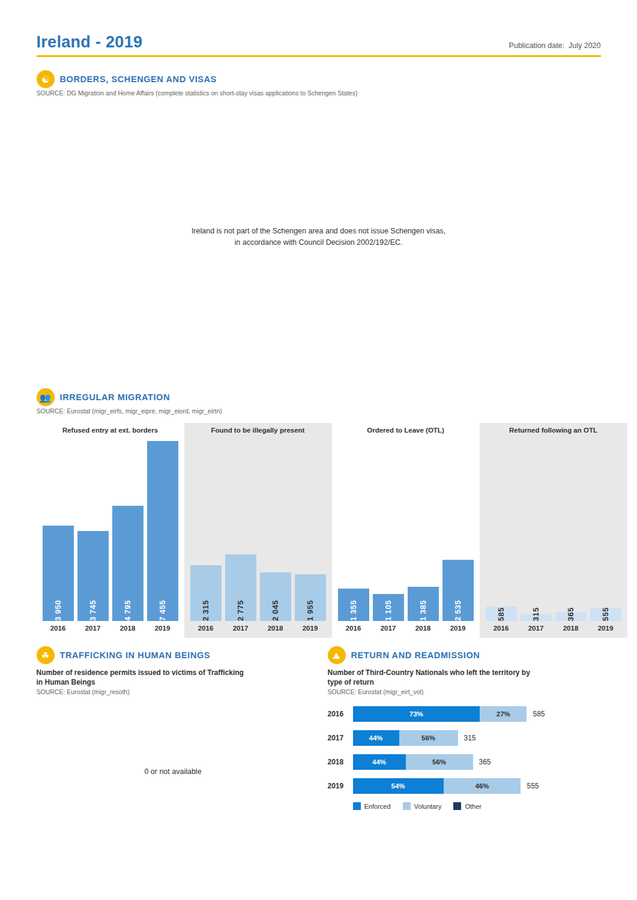Ireland - 2019
Publication date: July 2020
☯
Borders, Schengen and Visas
SOURCE: DG Migration and Home Affairs (complete statistics on short-stay visas applications to Schengen States)
Ireland is not part of the Schengen area and does not issue Schengen visas,
in accordance with Council Decision 2002/192/EC.
👥
Irregular Migration
SOURCE: Eurostat (migr_eirfs, migr_eipre, migr_eiord, migr_eirtn)
Refused entry at ext. borders
3 950
3 745
4 795
7 455
2016
2017
2018
2019
Found to be illegally present
2 315
2 775
2 045
1 955
2016
2017
2018
2019
Ordered to Leave (OTL)
1 355
1 105
1 385
2 535
2016
2017
2018
2019
Returned following an OTL
585
315
365
555
2016
2017
2018
2019
☘
Trafficking in Human Beings
Number of residence permits issued to victims of Trafficking
in Human Beings
SOURCE: Eurostat (migr_resoth)
0 or not available
⛰
Return and Readmission
Number of Third-Country Nationals who left the territory by
type of return
SOURCE: Eurostat (migr_eirt_vol)
2016
73%
27%
585
2017
44%
56%
315
2018
44%
56%
365
2019
54%
46%
555
Enforced Voluntary Other